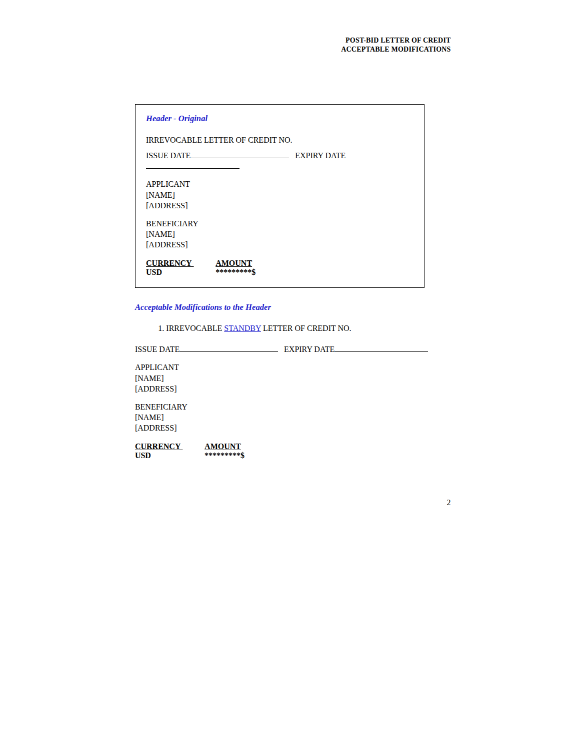POST-BID LETTER OF CREDIT
ACCEPTABLE MODIFICATIONS
Header - Original
IRREVOCABLE LETTER OF CREDIT NO.
ISSUE DATE EXPIRY DATE
APPLICANT
[NAME]
[ADDRESS]
BENEFICIARY
[NAME]
[ADDRESS]
CURRENCY AMOUNT
USD*********$
Acceptable Modifications to the Header
IRREVOCABLE STANDBY LETTER OF CREDIT NO.
ISSUE DATE EXPIRY DATE
APPLICANT
[NAME]
[ADDRESS]
BENEFICIARY
[NAME]
[ADDRESS]
CURRENCY AMOUNT
USD*********$
2